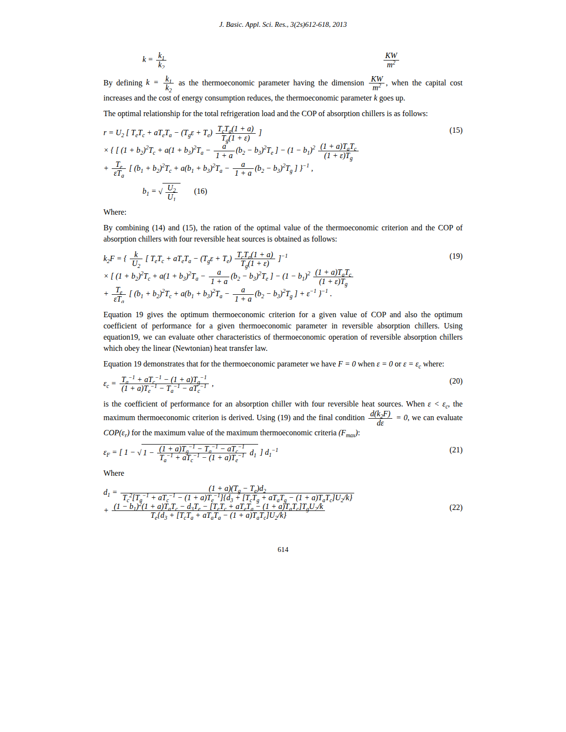J. Basic. Appl. Sci. Res., 3(2s)612-618, 2013
k = k1 k2 KW m2
By defining k = k1 k2 as the thermoeconomic parameter having the dimension KW m2, when the capital cost increases and the cost of energy consumption reduces, the thermoeconomic parameter k goes up.
The optimal relationship for the total refrigeration load and the COP of absorption chillers is as follows:
r = U2 [ TeTc + aTeTa − (Tgε + Te) TcTa(1 + a) Tg(1 + ε) ]
× { [ (1 + b2)2Tc + a(1 + b3)2Ta − a 1 + a(b2 − b3)2Te ] − (1 − b1)2 (1 + a)TaTc(1 + ε)Tg
+ Te εTg [ (b1 + b2)2Tc + a(b1 + b3)2Ta − a 1 + a(b2 − b3)2Tg ] }−1 , (15)
b1 = √U2 U1 (16)
Where:
By combining (14) and (15), the ration of the optimal value of the thermoeconomic criterion and the COP of absorption chillers with four reversible heat sources is obtained as follows:
k2F = { kU2 [ TeTc + aTeTa − (Tgε + Te) TcTa(1 + a) Tg(1 + ε) ]−1
× [ (1 + b2)2Tc + a(1 + b3)2Ta − a 1 + a(b2 − b3)2Te ] − (1 − b1)2 (1 + a)TaTc(1 + ε)Tg
+ Te εTg [ (b1 + b2)2Tc + a(b1 + b3)2Ta − a 1 + a(b2 − b3)2Tg ] + ε−1 }−1 . (19)
Equation 19 gives the optimum thermoeconomic criterion for a given value of COP and also the optimum coefficient of performance for a given thermoeconomic parameter in reversible absorption chillers. Using equation19, we can evaluate other characteristics of thermoeconomic operation of reversible absorption chillers which obey the linear (Newtonian) heat transfer law.
Equation 19 demonstrates that for the thermoeconomic parameter we have F = 0 when ε = 0 or ε = εc where:
εc = Ta−1 + aTc−1 − (1 + a)Tg−1(1 + a)Te−1 − Ta−1 − aTc−1 , (20)
is the coefficient of performance for an absorption chiller with four reversible heat sources. When ε < εc, the maximum thermoeconomic criterion is derived. Using (19) and the final condition d(k2F) dε = 0, we can evaluate COP(εr) for the maximum value of the maximum thermoeconomic criteria (Fmax):
εF = [ 1 − √1 − (1 + a)Tg−1 − Ta−1 − aTc−1 Ta−1 + aTc−1 − (1 + a)Te−1 d1 ] d1−1 (21)
Where
d1 = (1 + a)(Tg − Te)d2 Tc2[Ta−1 + aTc−1 − (1 + a)Te−1]{d3 + [TcTg + aTaTg − (1 + a)TaTc]U2/k}
+ (1 − b1)2(1 + a)TaTc − d3Te − [TeTc + aTeTa − (1 + a)TaTc]TgU2/k Te{d3 + [TcTg + aTaTg − (1 + a)TaTc]U2/k} (22)
614